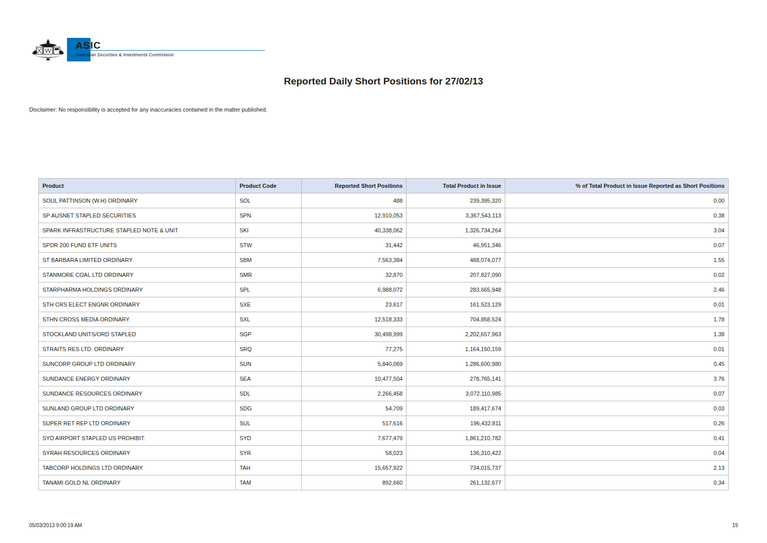ASIC
Australian Securities & Investments Commission
Reported Daily Short Positions for 27/02/13
Disclaimer: No responsibility is accepted for any inaccuracies contained in the matter published.
| Product | Product Code | Reported Short Positions | Total Product in Issue | % of Total Product in Issue Reported as Short Positions |
| --- | --- | --- | --- | --- |
| SOUL PATTINSON (W.H) ORDINARY | SOL | 488 | 239,395,320 | 0.00 |
| SP AUSNET STAPLED SECURITIES | SPN | 12,910,053 | 3,367,543,113 | 0.38 |
| SPARK INFRASTRUCTURE STAPLED NOTE & UNIT | SKI | 40,338,062 | 1,326,734,264 | 3.04 |
| SPDR 200 FUND ETF UNITS | STW | 31,442 | 46,951,346 | 0.07 |
| ST BARBARA LIMITED ORDINARY | SBM | 7,563,384 | 488,074,077 | 1.55 |
| STANMORE COAL LTD ORDINARY | SMR | 32,870 | 207,827,090 | 0.02 |
| STARPHARMA HOLDINGS ORDINARY | SPL | 6,988,072 | 283,665,948 | 2.46 |
| STH CRS ELECT ENGNR ORDINARY | SXE | 23,617 | 161,523,129 | 0.01 |
| STHN CROSS MEDIA ORDINARY | SXL | 12,518,333 | 704,858,524 | 1.78 |
| STOCKLAND UNITS/ORD STAPLED | SGP | 30,498,999 | 2,202,657,963 | 1.38 |
| STRAITS RES LTD. ORDINARY | SRQ | 77,275 | 1,164,150,159 | 0.01 |
| SUNCORP GROUP LTD ORDINARY | SUN | 5,840,069 | 1,286,600,980 | 0.45 |
| SUNDANCE ENERGY ORDINARY | SEA | 10,477,504 | 278,765,141 | 3.76 |
| SUNDANCE RESOURCES ORDINARY | SDL | 2,266,458 | 3,072,110,985 | 0.07 |
| SUNLAND GROUP LTD ORDINARY | SDG | 54,709 | 189,417,674 | 0.03 |
| SUPER RET REP LTD ORDINARY | SUL | 517,616 | 196,432,811 | 0.26 |
| SYD AIRPORT STAPLED US PROHIBIT. | SYD | 7,677,479 | 1,861,210,782 | 0.41 |
| SYRAH RESOURCES ORDINARY | SYR | 58,023 | 136,310,422 | 0.04 |
| TABCORP HOLDINGS LTD ORDINARY | TAH | 15,657,922 | 734,015,737 | 2.13 |
| TANAMI GOLD NL ORDINARY | TAM | 892,660 | 261,132,677 | 0.34 |
05/03/2013 9:00:19 AM
19